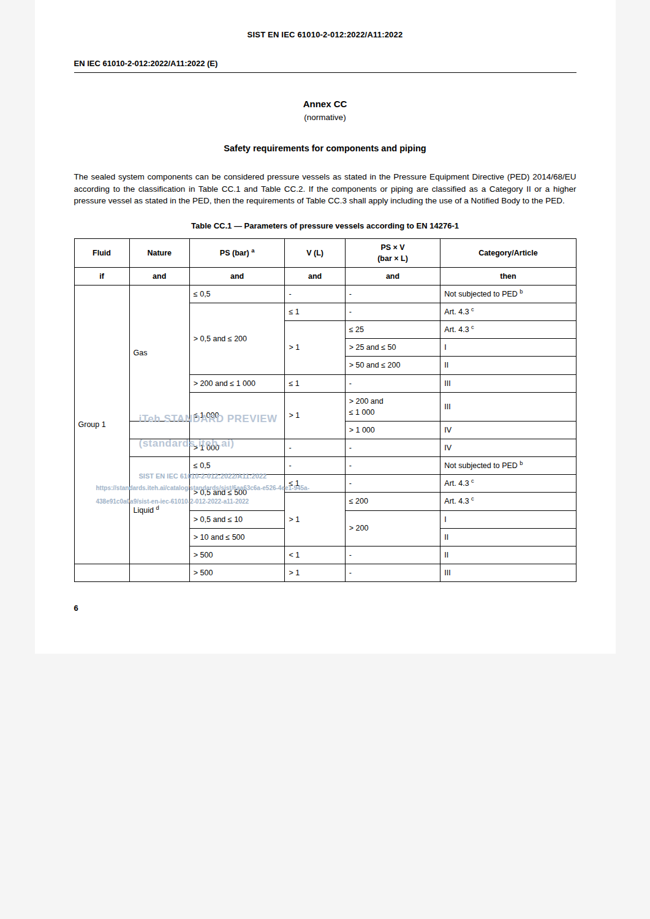SIST EN IEC 61010-2-012:2022/A11:2022
EN IEC 61010-2-012:2022/A11:2022 (E)
Annex CC
(normative)
Safety requirements for components and piping
The sealed system components can be considered pressure vessels as stated in the Pressure Equipment Directive (PED) 2014/68/EU according to the classification in Table CC.1 and Table CC.2. If the components or piping are classified as a Category II or a higher pressure vessel as stated in the PED, then the requirements of Table CC.3 shall apply including the use of a Notified Body to the PED.
Table CC.1 — Parameters of pressure vessels according to EN 14276-1
| Fluid | Nature | PS (bar) a | V (L) | PS × V (bar × L) | Category/Article |
| --- | --- | --- | --- | --- | --- |
| if | and | and | and | and | then |
| Group 1 | Gas | ≤ 0,5 | - | - | Not subjected to PED b |
| > 0,5 and ≤ 200 | ≤ 1 | - | Art. 4.3 c |
| > 1 | ≤ 25 | Art. 4.3 c |
| > 25 and ≤ 50 | I |
| > 50 and ≤ 200 | II |
| > 200 and ≤ 1 000 | ≤ 1 | - | III |
| ≤ 1 000 | > 1 | > 200 and ≤ 1 000 | III |
| | > 1 000 | IV |
| | > 1 000 | - | - | IV |
| Liquid d | ≤ 0,5 | - | - | Not subjected to PED b |
| > 0,5 and ≤ 500 | ≤ 1 | - | Art. 4.3 c |
| > 1 | ≤ 200 | Art. 4.3 c |
| > 0,5 and ≤ 10 | > 200 | I |
| > 10 and ≤ 500 | II |
| > 500 | < 1 | - | II |
| | | > 500 | > 1 | - | III |
6
iTeh STANDARD PREVIEW
(standards.iteh.ai)
SIST EN IEC 61010-2-012:2022/A11:2022
https://standards.iteh.ai/catalog/standards/sist/6aa63c6a-e526-4ee1-945a-
438e91c0a0a9/sist-en-iec-61010-2-012-2022-a11-2022